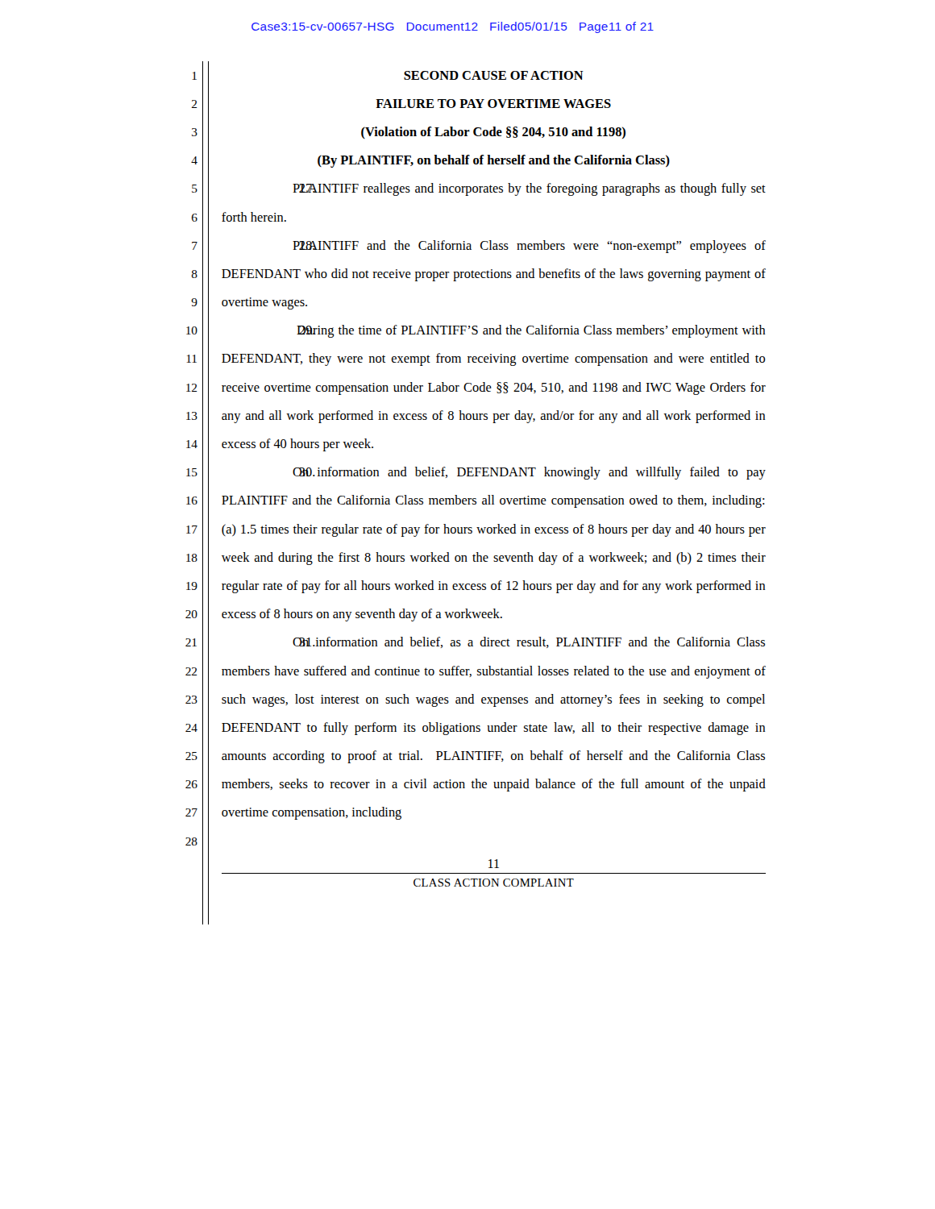Case3:15-cv-00657-HSG Document12 Filed05/01/15 Page11 of 21
1
2
3
4
5
6
7
8
9
10
11
12
13
14
15
16
17
18
19
20
21
22
23
24
25
26
27
28
SECOND CAUSE OF ACTION
FAILURE TO PAY OVERTIME WAGES
(Violation of Labor Code §§ 204, 510 and 1198)
(By PLAINTIFF, on behalf of herself and the California Class)
27. PLAINTIFF realleges and incorporates by the foregoing paragraphs as though fully set forth herein.
28. PLAINTIFF and the California Class members were “non-exempt” employees of DEFENDANT who did not receive proper protections and benefits of the laws governing payment of overtime wages.
29. During the time of PLAINTIFF’S and the California Class members’ employment with DEFENDANT, they were not exempt from receiving overtime compensation and were entitled to receive overtime compensation under Labor Code §§ 204, 510, and 1198 and IWC Wage Orders for any and all work performed in excess of 8 hours per day, and/or for any and all work performed in excess of 40 hours per week.
30. On information and belief, DEFENDANT knowingly and willfully failed to pay PLAINTIFF and the California Class members all overtime compensation owed to them, including: (a) 1.5 times their regular rate of pay for hours worked in excess of 8 hours per day and 40 hours per week and during the first 8 hours worked on the seventh day of a workweek; and (b) 2 times their regular rate of pay for all hours worked in excess of 12 hours per day and for any work performed in excess of 8 hours on any seventh day of a workweek.
31. On information and belief, as a direct result, PLAINTIFF and the California Class members have suffered and continue to suffer, substantial losses related to the use and enjoyment of such wages, lost interest on such wages and expenses and attorney’s fees in seeking to compel DEFENDANT to fully perform its obligations under state law, all to their respective damage in amounts according to proof at trial. PLAINTIFF, on behalf of herself and the California Class members, seeks to recover in a civil action the unpaid balance of the full amount of the unpaid overtime compensation, including
11 CLASS ACTION COMPLAINT